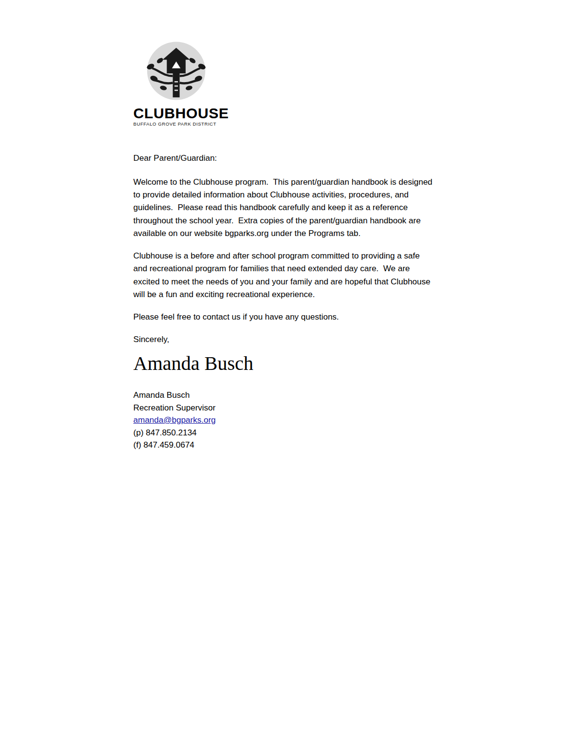CLUBHOUSE BUFFALO GROVE PARK DISTRICT
Dear Parent/Guardian:
Welcome to the Clubhouse program. This parent/guardian handbook is designed to provide detailed information about Clubhouse activities, procedures, and guidelines. Please read this handbook carefully and keep it as a reference throughout the school year. Extra copies of the parent/guardian handbook are available on our website bgparks.org under the Programs tab.
Clubhouse is a before and after school program committed to providing a safe and recreational program for families that need extended day care. We are excited to meet the needs of you and your family and are hopeful that Clubhouse will be a fun and exciting recreational experience.
Please feel free to contact us if you have any questions.
Sincerely,
Amanda Busch
Amanda Busch
Recreation Supervisor
amanda@bgparks.org
(p) 847.850.2134
(f) 847.459.0674